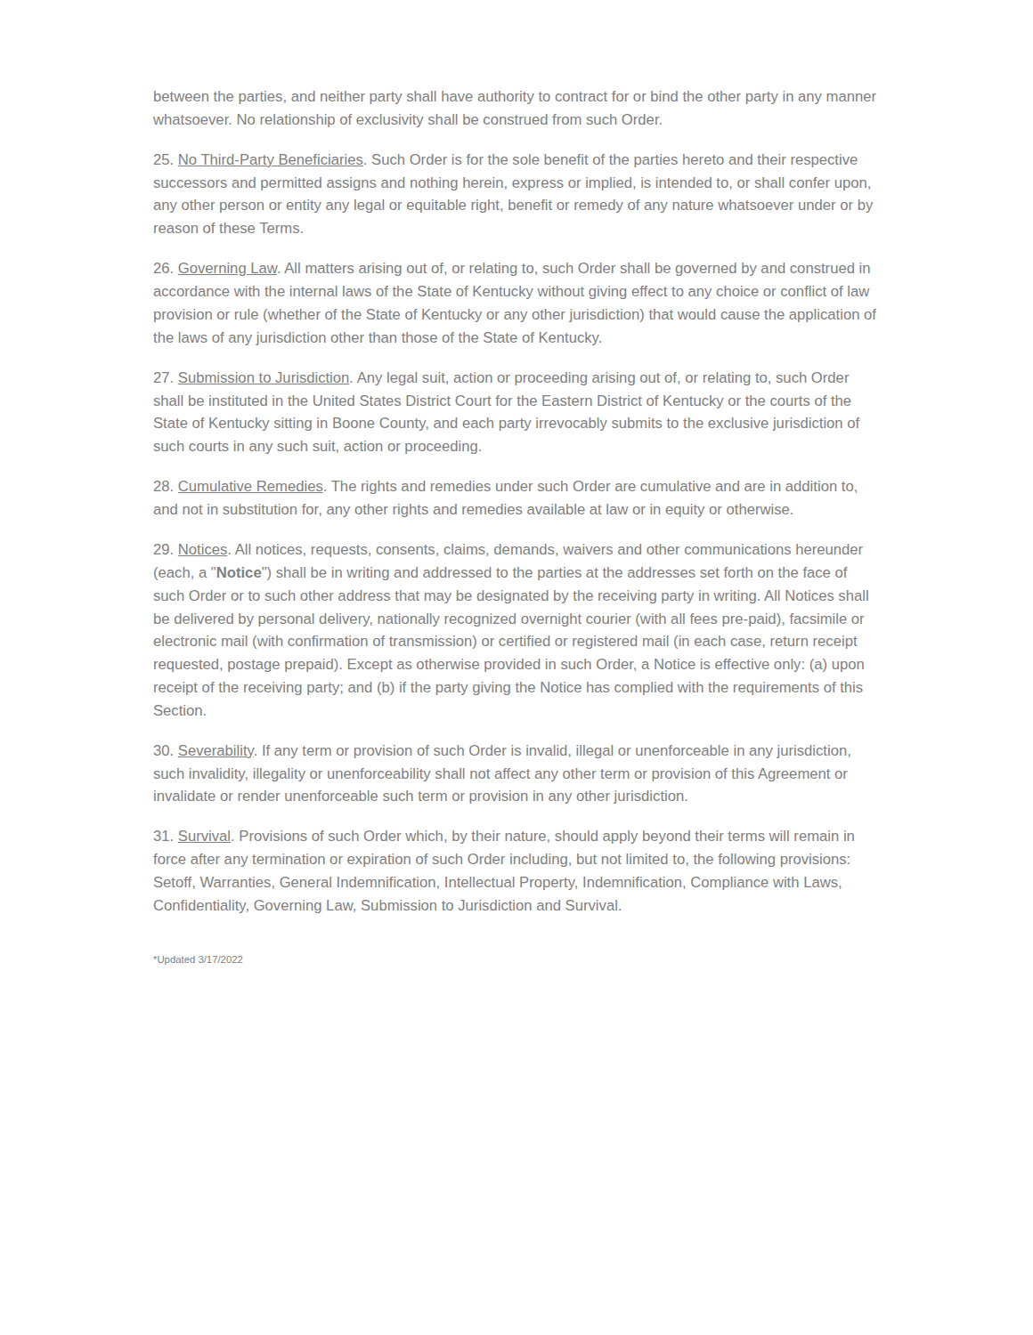between the parties, and neither party shall have authority to contract for or bind the other party in any manner whatsoever. No relationship of exclusivity shall be construed from such Order.
25. No Third-Party Beneficiaries. Such Order is for the sole benefit of the parties hereto and their respective successors and permitted assigns and nothing herein, express or implied, is intended to, or shall confer upon, any other person or entity any legal or equitable right, benefit or remedy of any nature whatsoever under or by reason of these Terms.
26. Governing Law. All matters arising out of, or relating to, such Order shall be governed by and construed in accordance with the internal laws of the State of Kentucky without giving effect to any choice or conflict of law provision or rule (whether of the State of Kentucky or any other jurisdiction) that would cause the application of the laws of any jurisdiction other than those of the State of Kentucky.
27. Submission to Jurisdiction. Any legal suit, action or proceeding arising out of, or relating to, such Order shall be instituted in the United States District Court for the Eastern District of Kentucky or the courts of the State of Kentucky sitting in Boone County, and each party irrevocably submits to the exclusive jurisdiction of such courts in any such suit, action or proceeding.
28. Cumulative Remedies. The rights and remedies under such Order are cumulative and are in addition to, and not in substitution for, any other rights and remedies available at law or in equity or otherwise.
29. Notices. All notices, requests, consents, claims, demands, waivers and other communications hereunder (each, a "Notice") shall be in writing and addressed to the parties at the addresses set forth on the face of such Order or to such other address that may be designated by the receiving party in writing. All Notices shall be delivered by personal delivery, nationally recognized overnight courier (with all fees pre-paid), facsimile or electronic mail (with confirmation of transmission) or certified or registered mail (in each case, return receipt requested, postage prepaid). Except as otherwise provided in such Order, a Notice is effective only: (a) upon receipt of the receiving party; and (b) if the party giving the Notice has complied with the requirements of this Section.
30. Severability. If any term or provision of such Order is invalid, illegal or unenforceable in any jurisdiction, such invalidity, illegality or unenforceability shall not affect any other term or provision of this Agreement or invalidate or render unenforceable such term or provision in any other jurisdiction.
31. Survival. Provisions of such Order which, by their nature, should apply beyond their terms will remain in force after any termination or expiration of such Order including, but not limited to, the following provisions: Setoff, Warranties, General Indemnification, Intellectual Property, Indemnification, Compliance with Laws, Confidentiality, Governing Law, Submission to Jurisdiction and Survival.
*Updated 3/17/2022